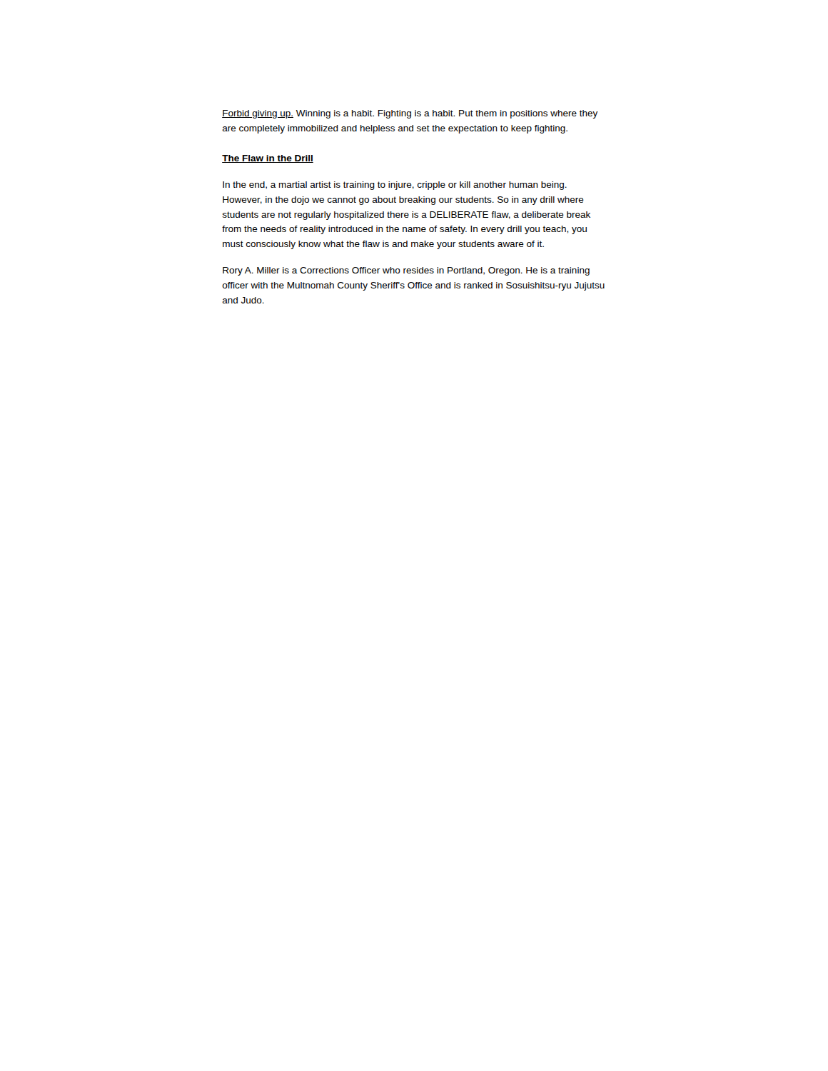Forbid giving up. Winning is a habit. Fighting is a habit. Put them in positions where they are completely immobilized and helpless and set the expectation to keep fighting.
The Flaw in the Drill
In the end, a martial artist is training to injure, cripple or kill another human being. However, in the dojo we cannot go about breaking our students. So in any drill where students are not regularly hospitalized there is a DELIBERATE flaw, a deliberate break from the needs of reality introduced in the name of safety. In every drill you teach, you must consciously know what the flaw is and make your students aware of it.
Rory A. Miller is a Corrections Officer who resides in Portland, Oregon. He is a training officer with the Multnomah County Sheriff's Office and is ranked in Sosuishitsu-ryu Jujutsu and Judo.